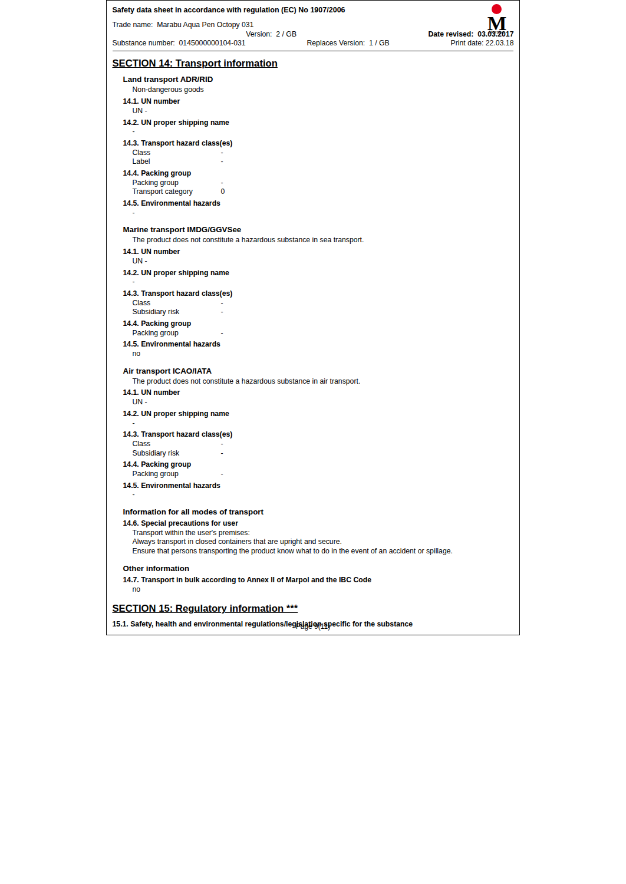M
Marabu
Safety data sheet in accordance with regulation (EC) No 1907/2006
Trade name: Marabu Aqua Pen Octopy 031
Version: 2 / GB
Date revised: 03.03.2017
Substance number: 0145000000104-031
Replaces Version: 1 / GB
Print date: 22.03.18
SECTION 14: Transport information
Land transport ADR/RID
Non-dangerous goods
14.1. UN number
UN -
14.2. UN proper shipping name
-
14.3. Transport hazard class(es)
Class
-
Label
-
14.4. Packing group
Packing group
-
Transport category
0
14.5. Environmental hazards
-
Marine transport IMDG/GGVSee
The product does not constitute a hazardous substance in sea transport.
14.1. UN number
UN -
14.2. UN proper shipping name
-
14.3. Transport hazard class(es)
Class
-
Subsidiary risk
-
14.4. Packing group
Packing group
-
14.5. Environmental hazards
no
Air transport ICAO/IATA
The product does not constitute a hazardous substance in air transport.
14.1. UN number
UN -
14.2. UN proper shipping name
-
14.3. Transport hazard class(es)
Class
-
Subsidiary risk
-
14.4. Packing group
Packing group
-
14.5. Environmental hazards
-
Information for all modes of transport
14.6. Special precautions for user
Transport within the user's premises:
Always transport in closed containers that are upright and secure.
Ensure that persons transporting the product know what to do in the event of an accident or spillage.
Other information
14.7. Transport in bulk according to Annex II of Marpol and the IBC Code
no
SECTION 15: Regulatory information ***
15.1. Safety, health and environmental regulations/legislation specific for the substance
Page 9(11)